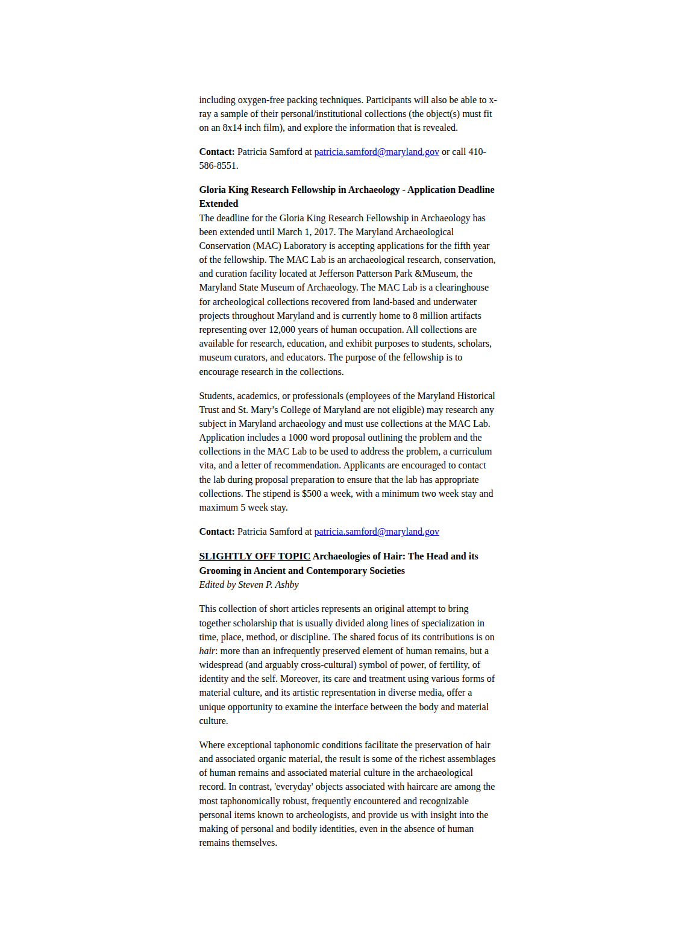including oxygen-free packing techniques. Participants will also be able to x-ray a sample of their personal/institutional collections (the object(s) must fit on an 8x14 inch film), and explore the information that is revealed.
Contact: Patricia Samford at patricia.samford@maryland.gov or call 410-586-8551.
Gloria King Research Fellowship in Archaeology - Application Deadline Extended
The deadline for the Gloria King Research Fellowship in Archaeology has been extended until March 1, 2017. The Maryland Archaeological Conservation (MAC) Laboratory is accepting applications for the fifth year of the fellowship. The MAC Lab is an archaeological research, conservation, and curation facility located at Jefferson Patterson Park &Museum, the Maryland State Museum of Archaeology. The MAC Lab is a clearinghouse for archeological collections recovered from land-based and underwater projects throughout Maryland and is currently home to 8 million artifacts representing over 12,000 years of human occupation. All collections are available for research, education, and exhibit purposes to students, scholars, museum curators, and educators. The purpose of the fellowship is to encourage research in the collections.
Students, academics, or professionals (employees of the Maryland Historical Trust and St. Mary’s College of Maryland are not eligible) may research any subject in Maryland archaeology and must use collections at the MAC Lab. Application includes a 1000 word proposal outlining the problem and the collections in the MAC Lab to be used to address the problem, a curriculum vita, and a letter of recommendation. Applicants are encouraged to contact the lab during proposal preparation to ensure that the lab has appropriate collections. The stipend is $500 a week, with a minimum two week stay and maximum 5 week stay.
Contact: Patricia Samford at patricia.samford@maryland.gov
SLIGHTLY OFF TOPIC Archaeologies of Hair: The Head and its Grooming in Ancient and Contemporary Societies
Edited by Steven P. Ashby
This collection of short articles represents an original attempt to bring together scholarship that is usually divided along lines of specialization in time, place, method, or discipline. The shared focus of its contributions is on hair: more than an infrequently preserved element of human remains, but a widespread (and arguably cross-cultural) symbol of power, of fertility, of identity and the self. Moreover, its care and treatment using various forms of material culture, and its artistic representation in diverse media, offer a unique opportunity to examine the interface between the body and material culture.
Where exceptional taphonomic conditions facilitate the preservation of hair and associated organic material, the result is some of the richest assemblages of human remains and associated material culture in the archaeological record. In contrast, 'everyday' objects associated with haircare are among the most taphonomically robust, frequently encountered and recognizable personal items known to archeologists, and provide us with insight into the making of personal and bodily identities, even in the absence of human remains themselves.